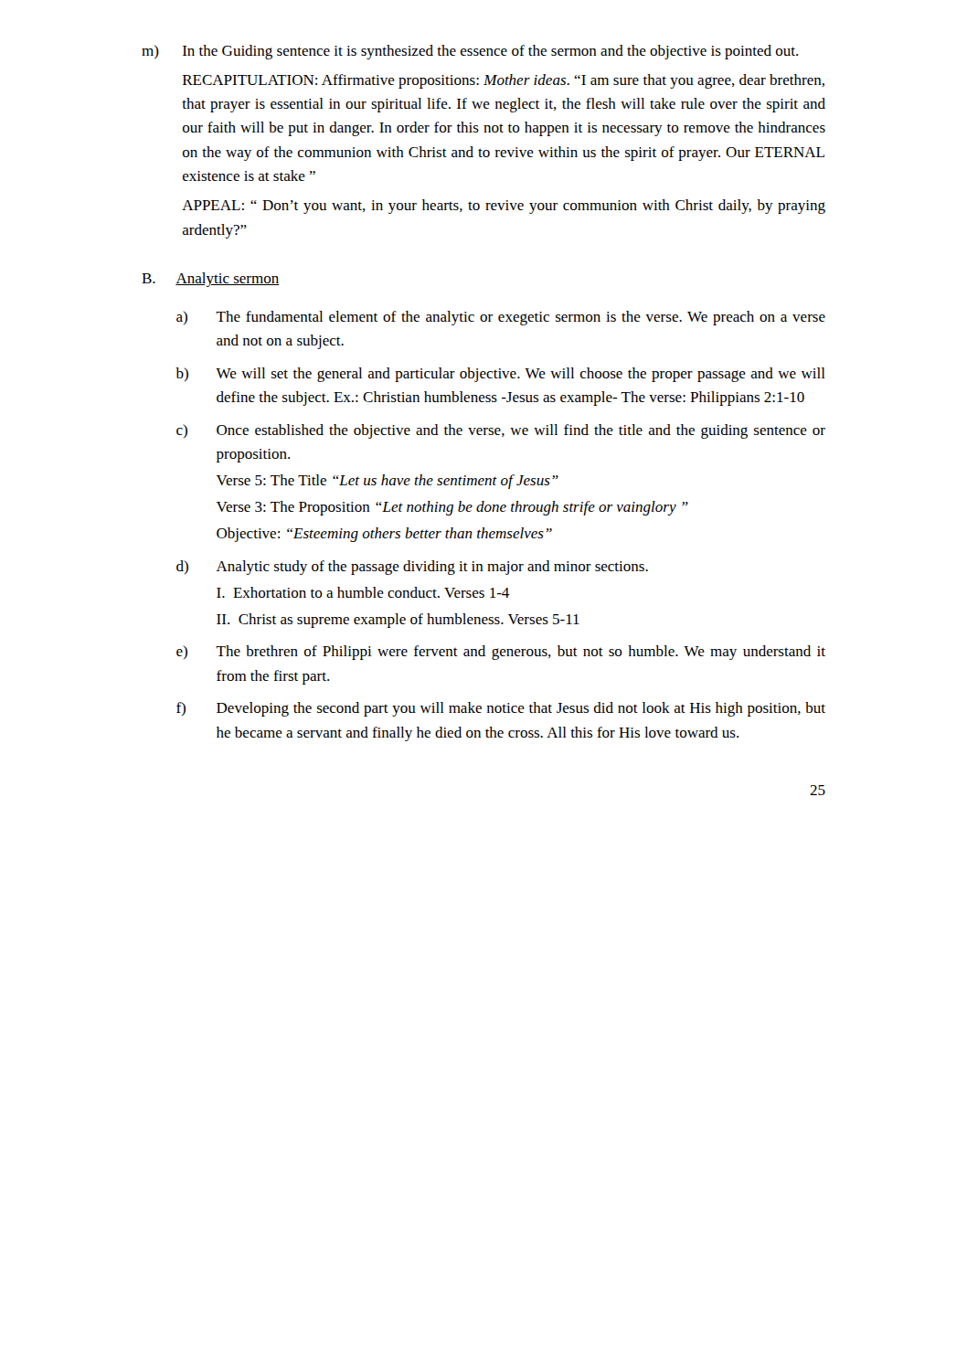m) In the Guiding sentence it is synthesized the essence of the sermon and the objective is pointed out.
RECAPITULATION: Affirmative propositions: Mother ideas. “I am sure that you agree, dear brethren, that prayer is essential in our spiritual life. If we neglect it, the flesh will take rule over the spirit and our faith will be put in danger. In order for this not to happen it is necessary to remove the hindrances on the way of the communion with Christ and to revive within us the spirit of prayer. Our ETERNAL existence is at stake ”
APPEAL: “ Don’t you want, in your hearts, to revive your communion with Christ daily, by praying ardently?”
B. Analytic sermon
a) The fundamental element of the analytic or exegetic sermon is the verse. We preach on a verse and not on a subject.
b) We will set the general and particular objective. We will choose the proper passage and we will define the subject. Ex.: Christian humbleness -Jesus as example- The verse: Philippians 2:1-10
c) Once established the objective and the verse, we will find the title and the guiding sentence or proposition.
Verse 5: The Title “Let us have the sentiment of Jesus”
Verse 3: The Proposition “Let nothing be done through strife or vainglory ”
Objective: “Esteeming others better than themselves”
d) Analytic study of the passage dividing it in major and minor sections.
I. Exhortation to a humble conduct. Verses 1-4
II. Christ as supreme example of humbleness. Verses 5-11
e) The brethren of Philippi were fervent and generous, but not so humble. We may understand it from the first part.
f) Developing the second part you will make notice that Jesus did not look at His high position, but he became a servant and finally he died on the cross. All this for His love toward us.
25